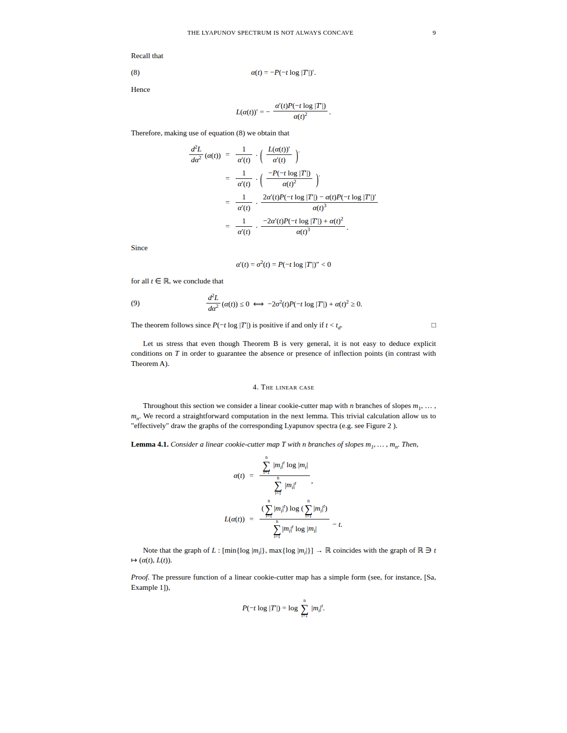THE LYAPUNOV SPECTRUM IS NOT ALWAYS CONCAVE 9
Recall that
(8)
α(t) = −P(−t log |T′|)′.
Hence
L(α(t))′ = − α′(t)P(−t log |T′|) α(t)2 .
Therefore, making use of equation (8) we obtain that
| d 2 L dα 2 ( α ( t )) | = | 1 α ′( t ) · ( L ( α ( t ))′ α ′( t ) ) ′ |
| | = | 1 α ′( t ) · ( − P (− t log / T ′/) α ( t ) 2 ) ′ |
| | = | 1 α ′( t ) · 2 α ′( t ) P (− t log / T ′/) − α ( t ) P (− t log / T ′/)′ α ( t ) 3 |
| | = | 1 α ′( t ) · −2 α ′( t ) P (− t log / T ′/) + α ( t ) 2 α ( t ) 3 . |
Since
α′(t) = σ2(t) = P(−t log |T′|)″ < 0
for all t ∈ ℝ, we conclude that
(9)
d2L dα2 (α(t)) ≤ 0 ⟺ −2σ2(t)P(−t log |T′|) + α(t)2 ≥ 0.
The theorem follows since P(−t log |T′|) is positive if and only if t < td. □
Let us stress that even though Theorem B is very general, it is not easy to deduce explicit conditions on T in order to guarantee the absence or presence of inflection points (in contrast with Theorem A).
4. The linear case
Throughout this section we consider a linear cookie-cutter map with n branches of slopes m1, … , mn. We record a straightforward computation in the next lemma. This trivial calculation allow us to "effectively" draw the graphs of the corresponding Lyapunov spectra (e.g. see Figure 2 ).
Lemma 4.1. Consider a linear cookie-cutter map T with n branches of slopes m1, … , mn. Then,
| α ( t ) | = | n ∑ i=1 / m i / t log / m i / n ∑ i=1 / m i / t , |
| L ( α ( t )) | = | ( n ∑ i=1 / m i / t ) log ( n ∑ i=1 / m i / t ) n ∑ i=1 / m i / t log / m i / − t . |
Note that the graph of L : [min{log |mi|}, max{log |mi|}] → ℝ coincides with the graph of ℝ ∋ t ↦ (α(t), L(t)).
Proof. The pressure function of a linear cookie-cutter map has a simple form (see, for instance, [Sa, Example 1]),
P(−t log |T′|) = log n∑i=1 |mi|t.